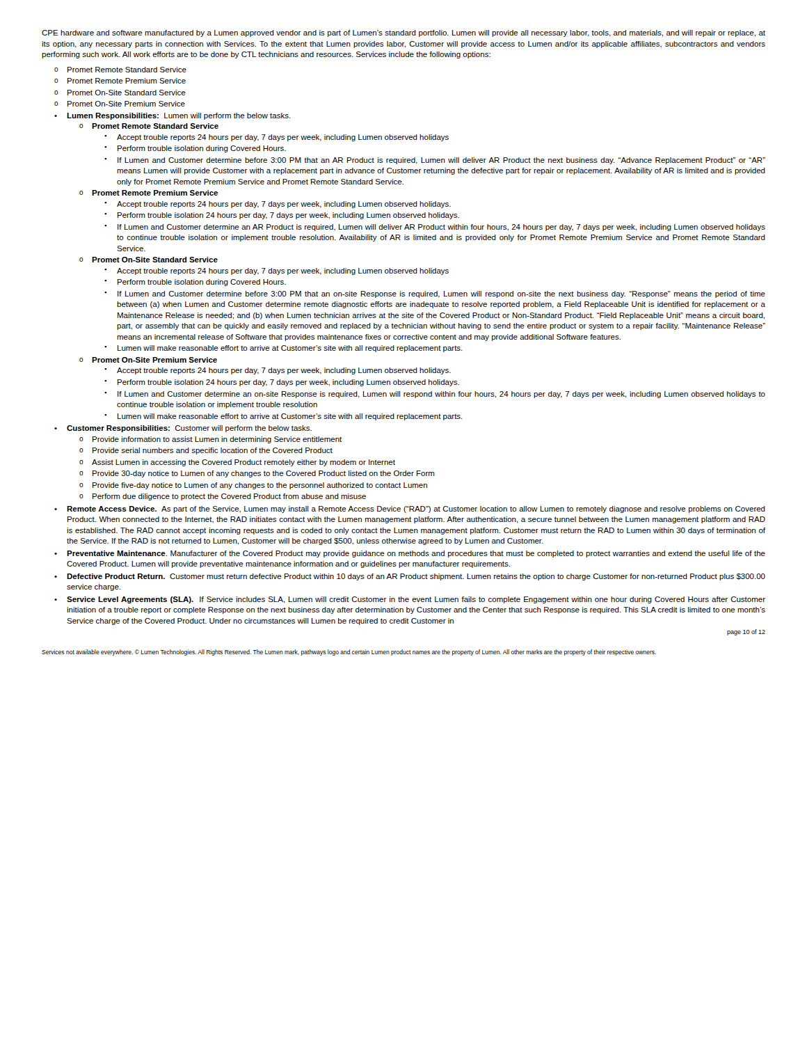CPE hardware and software manufactured by a Lumen approved vendor and is part of Lumen’s standard portfolio. Lumen will provide all necessary labor, tools, and materials, and will repair or replace, at its option, any necessary parts in connection with Services. To the extent that Lumen provides labor, Customer will provide access to Lumen and/or its applicable affiliates, subcontractors and vendors performing such work. All work efforts are to be done by CTL technicians and resources. Services include the following options:
Promet Remote Standard Service
Promet Remote Premium Service
Promet On-Site Standard Service
Promet On-Site Premium Service
Lumen Responsibilities: Lumen will perform the below tasks.
Promet Remote Standard Service
Accept trouble reports 24 hours per day, 7 days per week, including Lumen observed holidays
Perform trouble isolation during Covered Hours.
If Lumen and Customer determine before 3:00 PM that an AR Product is required, Lumen will deliver AR Product the next business day. “Advance Replacement Product” or “AR” means Lumen will provide Customer with a replacement part in advance of Customer returning the defective part for repair or replacement. Availability of AR is limited and is provided only for Promet Remote Premium Service and Promet Remote Standard Service.
Promet Remote Premium Service
Accept trouble reports 24 hours per day, 7 days per week, including Lumen observed holidays.
Perform trouble isolation 24 hours per day, 7 days per week, including Lumen observed holidays.
If Lumen and Customer determine an AR Product is required, Lumen will deliver AR Product within four hours, 24 hours per day, 7 days per week, including Lumen observed holidays to continue trouble isolation or implement trouble resolution. Availability of AR is limited and is provided only for Promet Remote Premium Service and Promet Remote Standard Service.
Promet On-Site Standard Service
Accept trouble reports 24 hours per day, 7 days per week, including Lumen observed holidays
Perform trouble isolation during Covered Hours.
If Lumen and Customer determine before 3:00 PM that an on-site Response is required, Lumen will respond on-site the next business day. “Response” means the period of time between (a) when Lumen and Customer determine remote diagnostic efforts are inadequate to resolve reported problem, a Field Replaceable Unit is identified for replacement or a Maintenance Release is needed; and (b) when Lumen technician arrives at the site of the Covered Product or Non-Standard Product. “Field Replaceable Unit” means a circuit board, part, or assembly that can be quickly and easily removed and replaced by a technician without having to send the entire product or system to a repair facility. “Maintenance Release” means an incremental release of Software that provides maintenance fixes or corrective content and may provide additional Software features.
Lumen will make reasonable effort to arrive at Customer’s site with all required replacement parts.
Promet On-Site Premium Service
Accept trouble reports 24 hours per day, 7 days per week, including Lumen observed holidays.
Perform trouble isolation 24 hours per day, 7 days per week, including Lumen observed holidays.
If Lumen and Customer determine an on-site Response is required, Lumen will respond within four hours, 24 hours per day, 7 days per week, including Lumen observed holidays to continue trouble isolation or implement trouble resolution
Lumen will make reasonable effort to arrive at Customer’s site with all required replacement parts.
Customer Responsibilities: Customer will perform the below tasks.
Provide information to assist Lumen in determining Service entitlement
Provide serial numbers and specific location of the Covered Product
Assist Lumen in accessing the Covered Product remotely either by modem or Internet
Provide 30-day notice to Lumen of any changes to the Covered Product listed on the Order Form
Provide five-day notice to Lumen of any changes to the personnel authorized to contact Lumen
Perform due diligence to protect the Covered Product from abuse and misuse
Remote Access Device. As part of the Service, Lumen may install a Remote Access Device (“RAD”) at Customer location to allow Lumen to remotely diagnose and resolve problems on Covered Product. When connected to the Internet, the RAD initiates contact with the Lumen management platform. After authentication, a secure tunnel between the Lumen management platform and RAD is established. The RAD cannot accept incoming requests and is coded to only contact the Lumen management platform. Customer must return the RAD to Lumen within 30 days of termination of the Service. If the RAD is not returned to Lumen, Customer will be charged $500, unless otherwise agreed to by Lumen and Customer.
Preventative Maintenance. Manufacturer of the Covered Product may provide guidance on methods and procedures that must be completed to protect warranties and extend the useful life of the Covered Product. Lumen will provide preventative maintenance information and or guidelines per manufacturer requirements.
Defective Product Return. Customer must return defective Product within 10 days of an AR Product shipment. Lumen retains the option to charge Customer for non-returned Product plus $300.00 service charge.
Service Level Agreements (SLA). If Service includes SLA, Lumen will credit Customer in the event Lumen fails to complete Engagement within one hour during Covered Hours after Customer initiation of a trouble report or complete Response on the next business day after determination by Customer and the Center that such Response is required. This SLA credit is limited to one month’s Service charge of the Covered Product. Under no circumstances will Lumen be required to credit Customer in
page 10 of 12
Services not available everywhere. © Lumen Technologies. All Rights Reserved. The Lumen mark, pathways logo and certain Lumen product names are the property of Lumen. All other marks are the property of their respective owners.